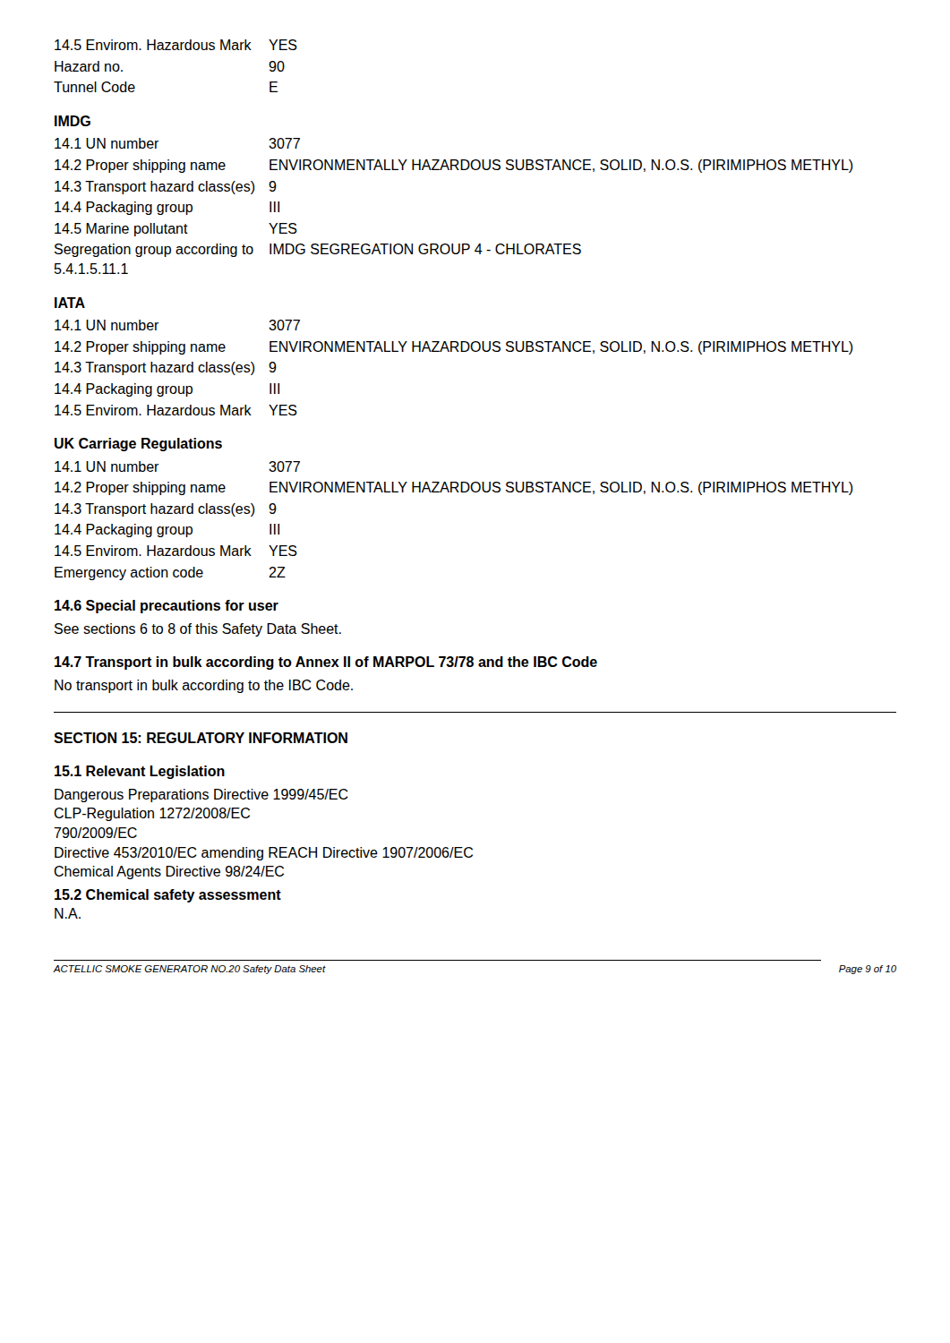14.5 Envirom. Hazardous Mark
YES
Hazard no.
90
Tunnel Code
E
IMDG
14.1 UN number
3077
14.2 Proper shipping name
ENVIRONMENTALLY HAZARDOUS SUBSTANCE, SOLID, N.O.S. (PIRIMIPHOS METHYL)
14.3 Transport hazard class(es)
9
14.4 Packaging group
III
14.5 Marine pollutant
YES
Segregation group according to 5.4.1.5.11.1
IMDG SEGREGATION GROUP 4 - CHLORATES
IATA
14.1 UN number
3077
14.2 Proper shipping name
ENVIRONMENTALLY HAZARDOUS SUBSTANCE, SOLID, N.O.S. (PIRIMIPHOS METHYL)
14.3 Transport hazard class(es)
9
14.4 Packaging group
III
14.5 Envirom. Hazardous Mark
YES
UK Carriage Regulations
14.1 UN number
3077
14.2 Proper shipping name
ENVIRONMENTALLY HAZARDOUS SUBSTANCE, SOLID, N.O.S. (PIRIMIPHOS METHYL)
14.3 Transport hazard class(es)
9
14.4 Packaging group
III
14.5 Envirom. Hazardous Mark
YES
Emergency action code
2Z
14.6 Special precautions for user
See sections 6 to 8 of this Safety Data Sheet.
14.7 Transport in bulk according to Annex II of MARPOL 73/78 and the IBC Code
No transport in bulk according to the IBC Code.
SECTION 15: REGULATORY INFORMATION
15.1 Relevant Legislation
Dangerous Preparations Directive 1999/45/EC
CLP-Regulation 1272/2008/EC
790/2009/EC
Directive 453/2010/EC amending REACH Directive 1907/2006/EC
Chemical Agents Directive 98/24/EC
15.2 Chemical safety assessment
N.A.
ACTELLIC SMOKE GENERATOR NO.20 Safety Data Sheet
Page 9 of 10